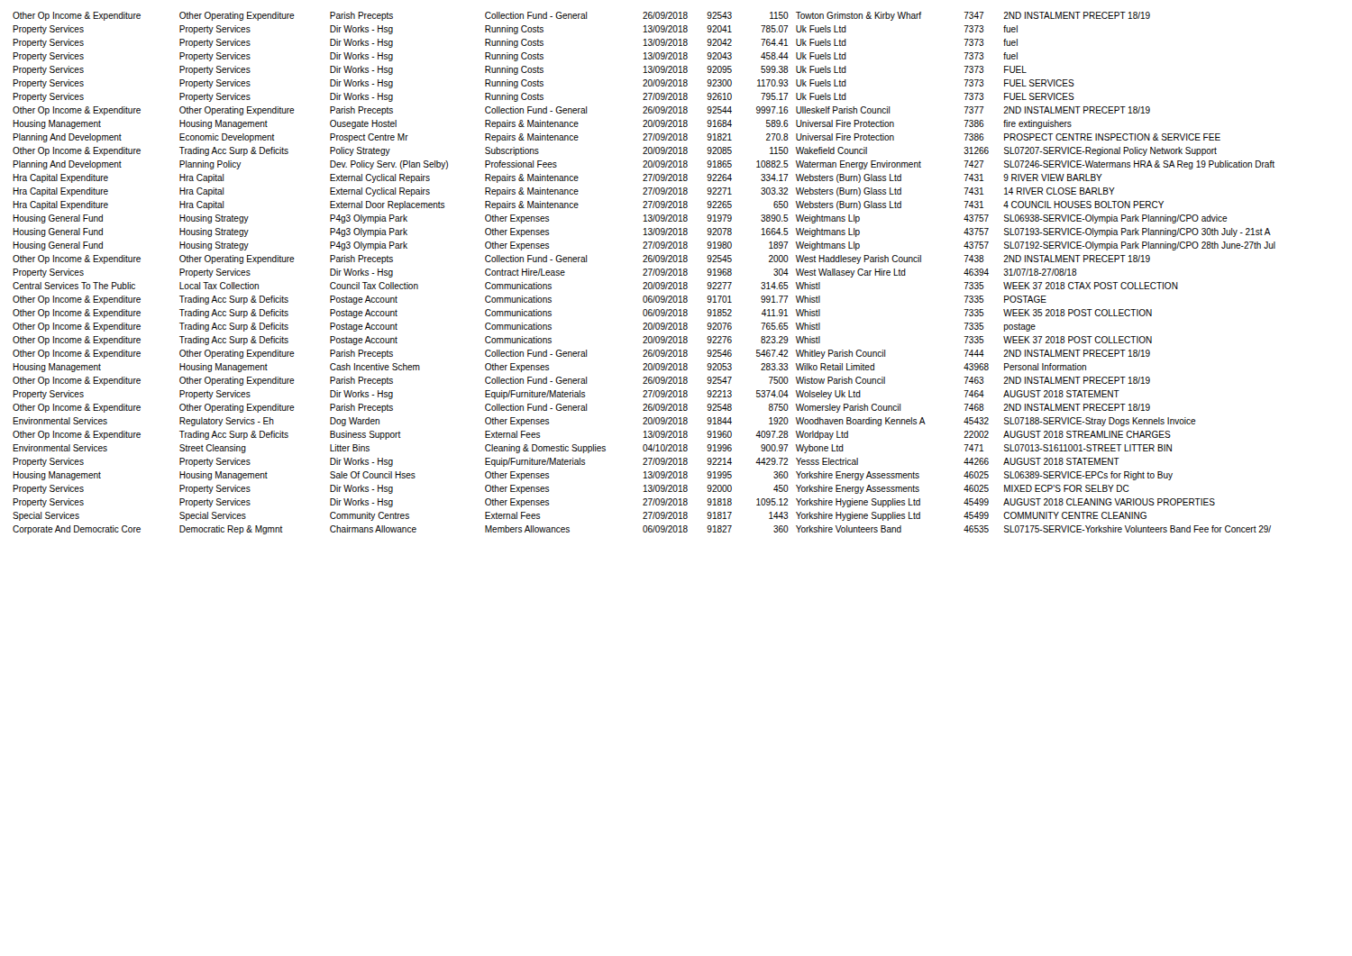| Other Op Income & Expenditure | Other Operating Expenditure | Parish Precepts | Collection Fund - General | 26/09/2018 | 92543 | 1150 | Towton Grimston & Kirby Wharf | 7347 | 2ND INSTALMENT PRECEPT 18/19 |
| Property Services | Property Services | Dir Works - Hsg | Running Costs | 13/09/2018 | 92041 | 785.07 | Uk Fuels Ltd | 7373 | fuel |
| Property Services | Property Services | Dir Works - Hsg | Running Costs | 13/09/2018 | 92042 | 764.41 | Uk Fuels Ltd | 7373 | fuel |
| Property Services | Property Services | Dir Works - Hsg | Running Costs | 13/09/2018 | 92043 | 458.44 | Uk Fuels Ltd | 7373 | fuel |
| Property Services | Property Services | Dir Works - Hsg | Running Costs | 13/09/2018 | 92095 | 599.38 | Uk Fuels Ltd | 7373 | FUEL |
| Property Services | Property Services | Dir Works - Hsg | Running Costs | 20/09/2018 | 92300 | 1170.93 | Uk Fuels Ltd | 7373 | FUEL SERVICES |
| Property Services | Property Services | Dir Works - Hsg | Running Costs | 27/09/2018 | 92610 | 795.17 | Uk Fuels Ltd | 7373 | FUEL SERVICES |
| Other Op Income & Expenditure | Other Operating Expenditure | Parish Precepts | Collection Fund - General | 26/09/2018 | 92544 | 9997.16 | Ulleskelf Parish Council | 7377 | 2ND INSTALMENT PRECEPT 18/19 |
| Housing Management | Housing Management | Ousegate Hostel | Repairs & Maintenance | 20/09/2018 | 91684 | 589.6 | Universal Fire Protection | 7386 | fire extinguishers |
| Planning And Development | Economic Development | Prospect Centre Mr | Repairs & Maintenance | 27/09/2018 | 91821 | 270.8 | Universal Fire Protection | 7386 | PROSPECT CENTRE INSPECTION & SERVICE FEE |
| Other Op Income & Expenditure | Trading Acc Surp & Deficits | Policy Strategy | Subscriptions | 20/09/2018 | 92085 | 1150 | Wakefield Council | 31266 | SL07207-SERVICE-Regional Policy Network Support |
| Planning And Development | Planning Policy | Dev. Policy Serv. (Plan Selby) | Professional Fees | 20/09/2018 | 91865 | 10882.5 | Waterman Energy Environment | 7427 | SL07246-SERVICE-Watermans HRA & SA Reg 19 Publication Draft |
| Hra Capital Expenditure | Hra Capital | External Cyclical Repairs | Repairs & Maintenance | 27/09/2018 | 92264 | 334.17 | Websters (Burn) Glass Ltd | 7431 | 9 RIVER VIEW BARLBY |
| Hra Capital Expenditure | Hra Capital | External Cyclical Repairs | Repairs & Maintenance | 27/09/2018 | 92271 | 303.32 | Websters (Burn) Glass Ltd | 7431 | 14 RIVER CLOSE BARLBY |
| Hra Capital Expenditure | Hra Capital | External Door Replacements | Repairs & Maintenance | 27/09/2018 | 92265 | 650 | Websters (Burn) Glass Ltd | 7431 | 4 COUNCIL HOUSES BOLTON PERCY |
| Housing General Fund | Housing Strategy | P4g3 Olympia Park | Other Expenses | 13/09/2018 | 91979 | 3890.5 | Weightmans Llp | 43757 | SL06938-SERVICE-Olympia Park Planning/CPO advice |
| Housing General Fund | Housing Strategy | P4g3 Olympia Park | Other Expenses | 13/09/2018 | 92078 | 1664.5 | Weightmans Llp | 43757 | SL07193-SERVICE-Olympia Park Planning/CPO 30th July - 21st A |
| Housing General Fund | Housing Strategy | P4g3 Olympia Park | Other Expenses | 27/09/2018 | 91980 | 1897 | Weightmans Llp | 43757 | SL07192-SERVICE-Olympia Park Planning/CPO 28th June-27th Jul |
| Other Op Income & Expenditure | Other Operating Expenditure | Parish Precepts | Collection Fund - General | 26/09/2018 | 92545 | 2000 | West Haddlesey Parish Council | 7438 | 2ND INSTALMENT PRECEPT 18/19 |
| Property Services | Property Services | Dir Works - Hsg | Contract Hire/Lease | 27/09/2018 | 91968 | 304 | West Wallasey Car Hire Ltd | 46394 | 31/07/18-27/08/18 |
| Central Services To The Public | Local Tax Collection | Council Tax Collection | Communications | 20/09/2018 | 92277 | 314.65 | Whistl | 7335 | WEEK 37 2018 CTAX POST COLLECTION |
| Other Op Income & Expenditure | Trading Acc Surp & Deficits | Postage Account | Communications | 06/09/2018 | 91701 | 991.77 | Whistl | 7335 | POSTAGE |
| Other Op Income & Expenditure | Trading Acc Surp & Deficits | Postage Account | Communications | 06/09/2018 | 91852 | 411.91 | Whistl | 7335 | WEEK 35 2018 POST COLLECTION |
| Other Op Income & Expenditure | Trading Acc Surp & Deficits | Postage Account | Communications | 20/09/2018 | 92076 | 765.65 | Whistl | 7335 | postage |
| Other Op Income & Expenditure | Trading Acc Surp & Deficits | Postage Account | Communications | 20/09/2018 | 92276 | 823.29 | Whistl | 7335 | WEEK 37 2018 POST COLLECTION |
| Other Op Income & Expenditure | Other Operating Expenditure | Parish Precepts | Collection Fund - General | 26/09/2018 | 92546 | 5467.42 | Whitley Parish Council | 7444 | 2ND INSTALMENT PRECEPT 18/19 |
| Housing Management | Housing Management | Cash Incentive Schem | Other Expenses | 20/09/2018 | 92053 | 283.33 | Wilko Retail Limited | 43968 | Personal Information |
| Other Op Income & Expenditure | Other Operating Expenditure | Parish Precepts | Collection Fund - General | 26/09/2018 | 92547 | 7500 | Wistow Parish Council | 7463 | 2ND INSTALMENT PRECEPT 18/19 |
| Property Services | Property Services | Dir Works - Hsg | Equip/Furniture/Materials | 27/09/2018 | 92213 | 5374.04 | Wolseley Uk Ltd | 7464 | AUGUST 2018 STATEMENT |
| Other Op Income & Expenditure | Other Operating Expenditure | Parish Precepts | Collection Fund - General | 26/09/2018 | 92548 | 8750 | Womersley Parish Council | 7468 | 2ND INSTALMENT PRECEPT 18/19 |
| Environmental Services | Regulatory Servics - Eh | Dog Warden | Other Expenses | 20/09/2018 | 91844 | 1920 | Woodhaven Boarding Kennels A | 45432 | SL07188-SERVICE-Stray Dogs Kennels Invoice |
| Other Op Income & Expenditure | Trading Acc Surp & Deficits | Business Support | External Fees | 13/09/2018 | 91960 | 4097.28 | Worldpay Ltd | 22002 | AUGUST 2018 STREAMLINE CHARGES |
| Environmental Services | Street Cleansing | Litter Bins | Cleaning & Domestic Supplies | 04/10/2018 | 91996 | 900.97 | Wybone Ltd | 7471 | SL07013-S1611001-STREET LITTER BIN |
| Property Services | Property Services | Dir Works - Hsg | Equip/Furniture/Materials | 27/09/2018 | 92214 | 4429.72 | Yesss Electrical | 44266 | AUGUST 2018 STATEMENT |
| Housing Management | Housing Management | Sale Of Council Hses | Other Expenses | 13/09/2018 | 91995 | 360 | Yorkshire Energy Assessments | 46025 | SL06389-SERVICE-EPCs for Right to Buy |
| Property Services | Property Services | Dir Works - Hsg | Other Expenses | 13/09/2018 | 92000 | 450 | Yorkshire Energy Assessments | 46025 | MIXED ECP'S FOR SELBY DC |
| Property Services | Property Services | Dir Works - Hsg | Other Expenses | 27/09/2018 | 91818 | 1095.12 | Yorkshire Hygiene Supplies Ltd | 45499 | AUGUST 2018 CLEANING VARIOUS PROPERTIES |
| Special Services | Special Services | Community Centres | External Fees | 27/09/2018 | 91817 | 1443 | Yorkshire Hygiene Supplies Ltd | 45499 | COMMUNITY CENTRE CLEANING |
| Corporate And Democratic Core | Democratic Rep & Mgmnt | Chairmans Allowance | Members Allowances | 06/09/2018 | 91827 | 360 | Yorkshire Volunteers Band | 46535 | SL07175-SERVICE-Yorkshire Volunteers Band Fee for Concert 29/ |